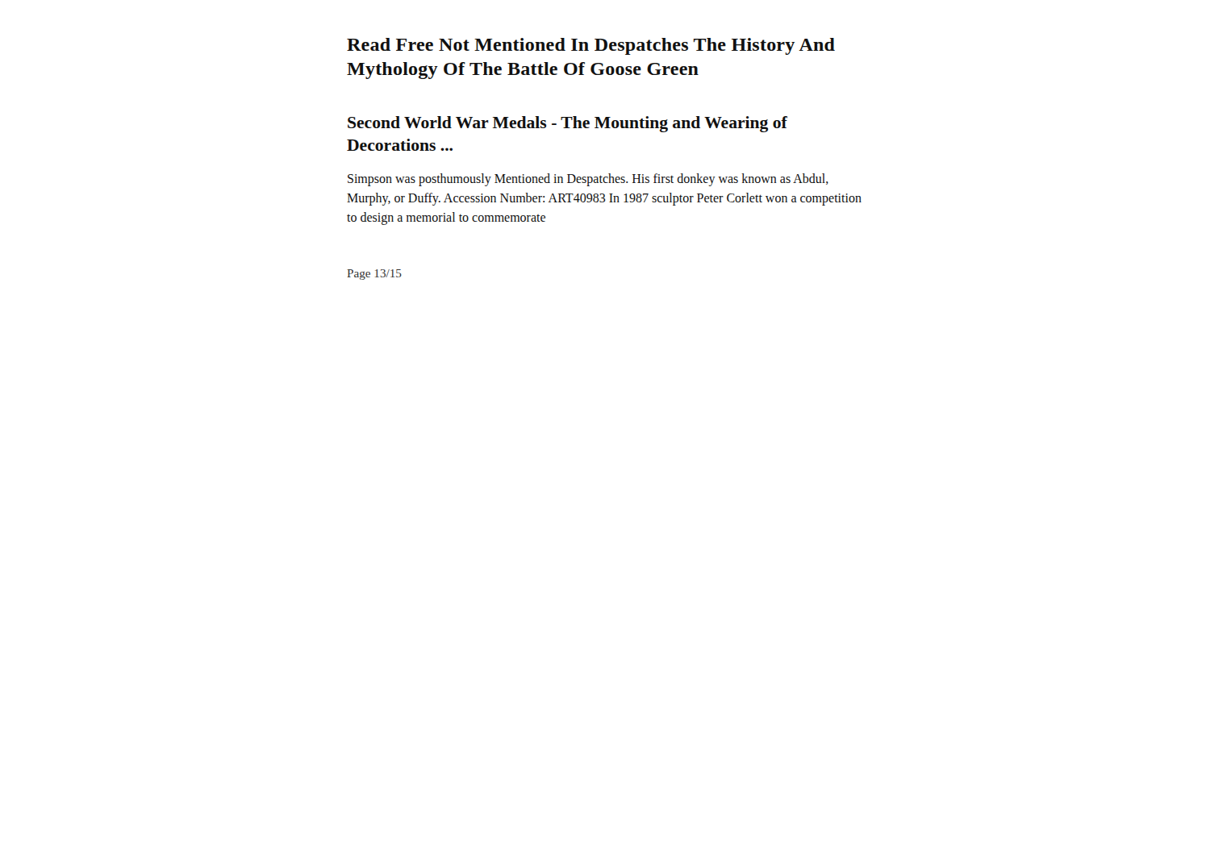Read Free Not Mentioned In Despatches The History And Mythology Of The Battle Of Goose Green
Second World War Medals - The Mounting and Wearing of Decorations ...
Simpson was posthumously Mentioned in Despatches. His first donkey was known as Abdul, Murphy, or Duffy. Accession Number: ART40983 In 1987 sculptor Peter Corlett won a competition to design a memorial to commemorate
Page 13/15